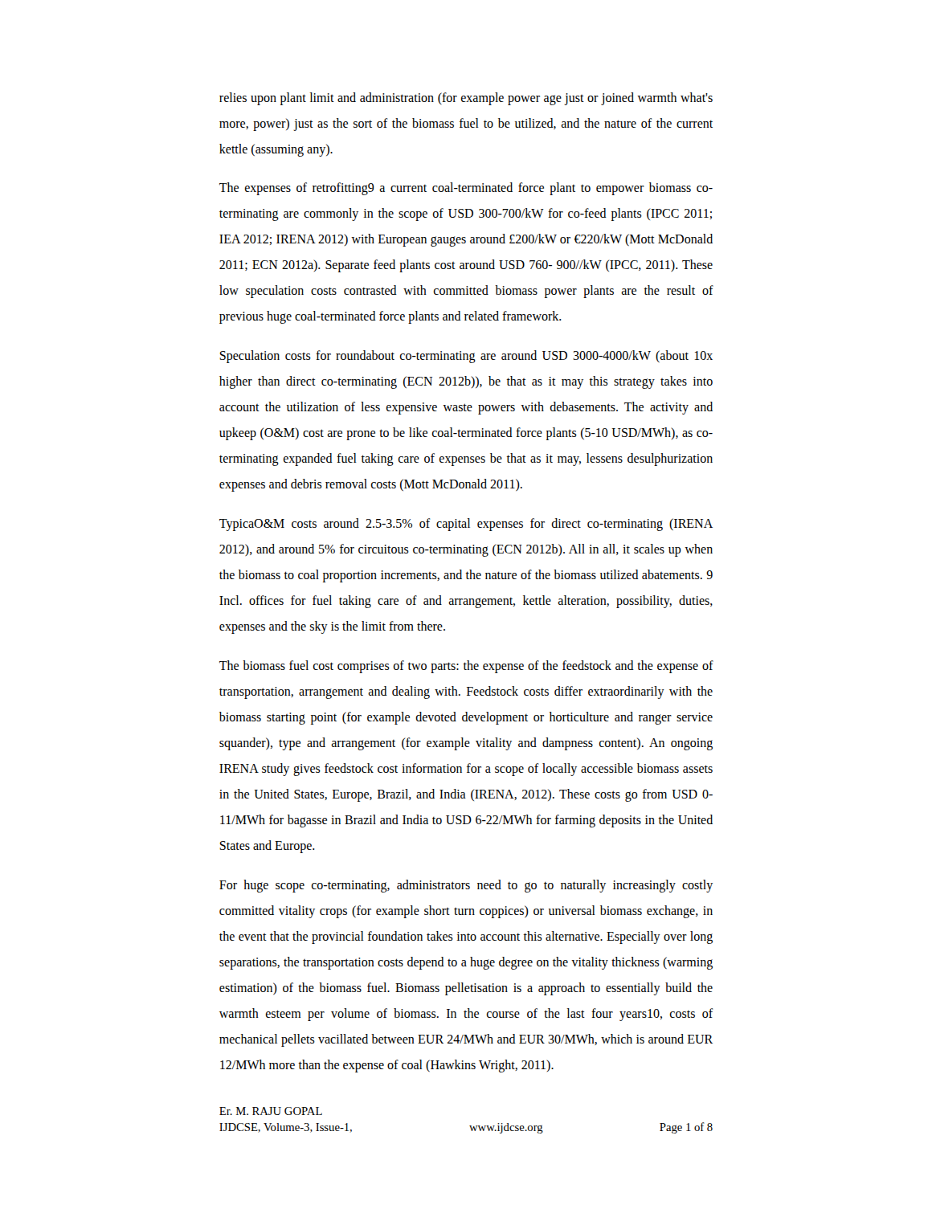relies upon plant limit and administration (for example power age just or joined warmth what's more, power) just as the sort of the biomass fuel to be utilized, and the nature of the current kettle (assuming any).
The expenses of retrofitting9 a current coal-terminated force plant to empower biomass co-terminating are commonly in the scope of USD 300-700/kW for co-feed plants (IPCC 2011; IEA 2012; IRENA 2012) with European gauges around £200/kW or €220/kW (Mott McDonald 2011; ECN 2012a). Separate feed plants cost around USD 760- 900//kW (IPCC, 2011). These low speculation costs contrasted with committed biomass power plants are the result of previous huge coal-terminated force plants and related framework.
Speculation costs for roundabout co-terminating are around USD 3000-4000/kW (about 10x higher than direct co-terminating (ECN 2012b)), be that as it may this strategy takes into account the utilization of less expensive waste powers with debasements. The activity and upkeep (O&M) cost are prone to be like coal-terminated force plants (5-10 USD/MWh), as co-terminating expanded fuel taking care of expenses be that as it may, lessens desulphurization expenses and debris removal costs (Mott McDonald 2011).
TypicaO&M costs around 2.5-3.5% of capital expenses for direct co-terminating (IRENA 2012), and around 5% for circuitous co-terminating (ECN 2012b). All in all, it scales up when the biomass to coal proportion increments, and the nature of the biomass utilized abatements. 9 Incl. offices for fuel taking care of and arrangement, kettle alteration, possibility, duties, expenses and the sky is the limit from there.
The biomass fuel cost comprises of two parts: the expense of the feedstock and the expense of transportation, arrangement and dealing with. Feedstock costs differ extraordinarily with the biomass starting point (for example devoted development or horticulture and ranger service squander), type and arrangement (for example vitality and dampness content). An ongoing IRENA study gives feedstock cost information for a scope of locally accessible biomass assets in the United States, Europe, Brazil, and India (IRENA, 2012). These costs go from USD 0-11/MWh for bagasse in Brazil and India to USD 6-22/MWh for farming deposits in the United States and Europe.
For huge scope co-terminating, administrators need to go to naturally increasingly costly committed vitality crops (for example short turn coppices) or universal biomass exchange, in the event that the provincial foundation takes into account this alternative. Especially over long separations, the transportation costs depend to a huge degree on the vitality thickness (warming estimation) of the biomass fuel. Biomass pelletisation is a approach to essentially build the warmth esteem per volume of biomass. In the course of the last four years10, costs of mechanical pellets vacillated between EUR 24/MWh and EUR 30/MWh, which is around EUR 12/MWh more than the expense of coal (Hawkins Wright, 2011).
Er. M. RAJU GOPAL
IJDCSE, Volume-3, Issue-1, www.ijdcse.org Page 1 of 8